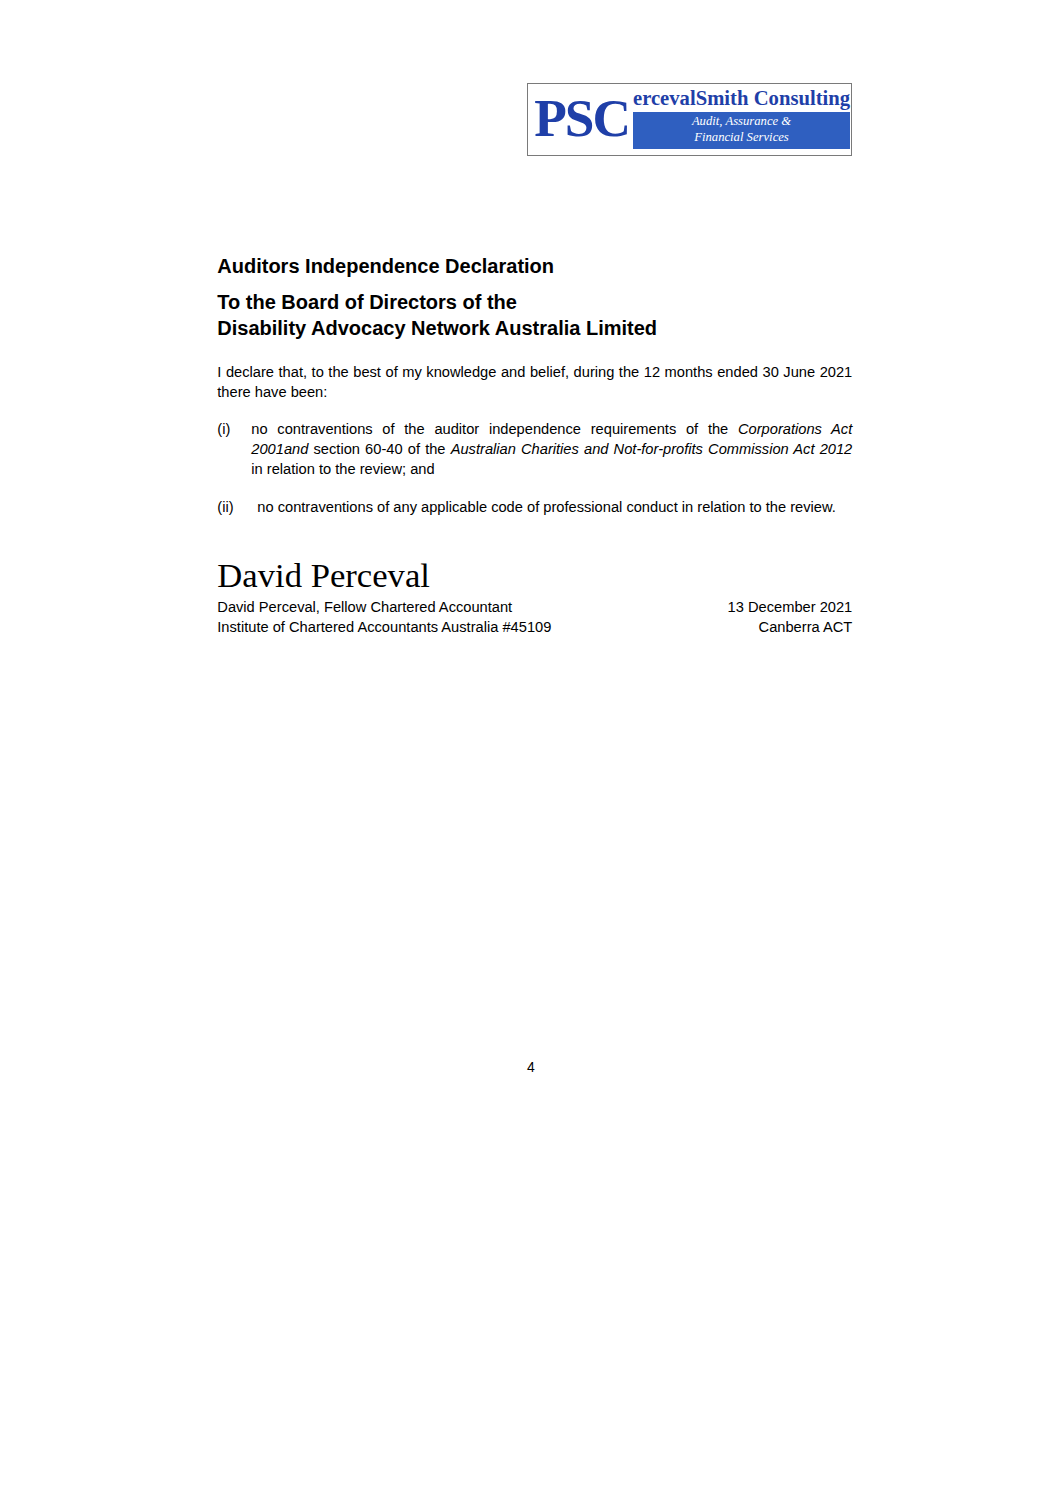PSC
ercevalSmith Consulting
Audit, Assurance &
Financial Services
Auditors Independence Declaration
To the Board of Directors of the
Disability Advocacy Network Australia Limited
I declare that, to the best of my knowledge and belief, during the 12 months ended 30 June 2021 there have been:
(i) no contraventions of the auditor independence requirements of the Corporations Act 2001and section 60-40 of the Australian Charities and Not-for-profits Commission Act 2012 in relation to the review; and
(ii) no contraventions of any applicable code of professional conduct in relation to the review.
David Perceval
| David Perceval, Fellow Chartered Accountant | 13 December 2021 |
| Institute of Chartered Accountants Australia #45109 | Canberra ACT |
4